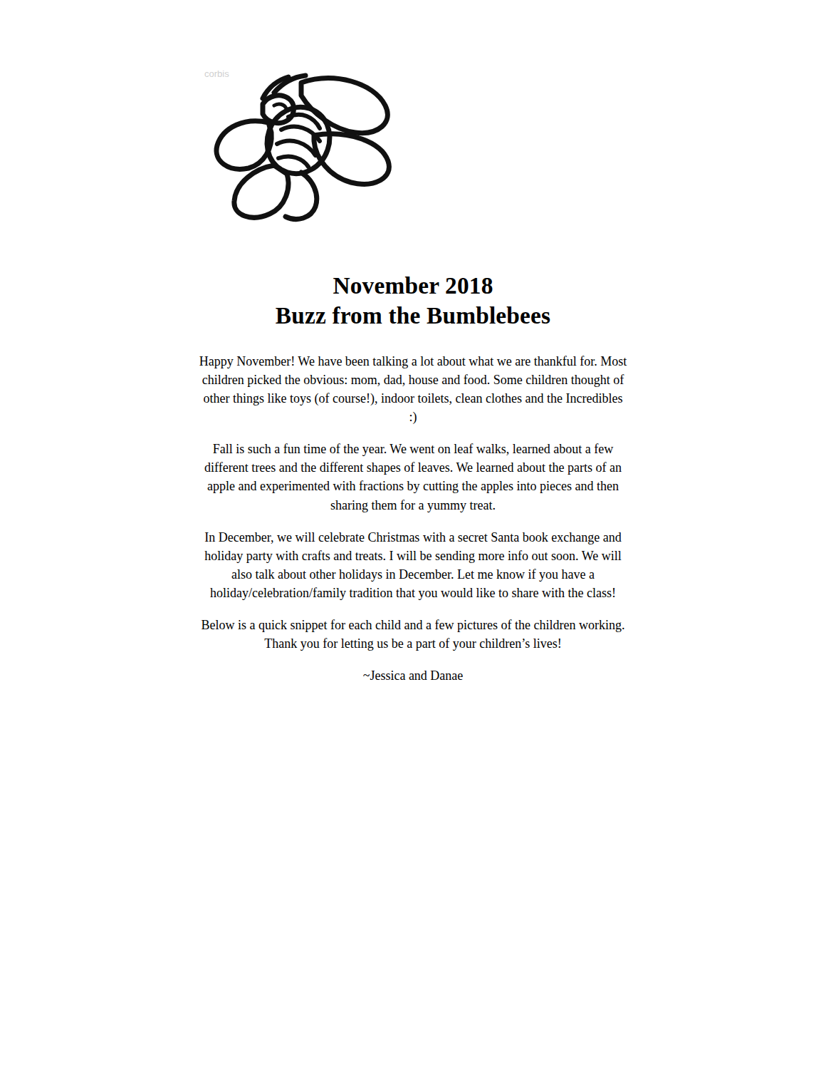Stylized black-and-white bumblebee illustration corbis
November 2018Buzz from the Bumblebees
Happy November! We have been talking a lot about what we are thankful for. Most children picked the obvious: mom, dad, house and food. Some children thought of other things like toys (of course!), indoor toilets, clean clothes and the Incredibles :)
Fall is such a fun time of the year. We went on leaf walks, learned about a few different trees and the different shapes of leaves. We learned about the parts of an apple and experimented with fractions by cutting the apples into pieces and then sharing them for a yummy treat.
In December, we will celebrate Christmas with a secret Santa book exchange and holiday party with crafts and treats. I will be sending more info out soon. We will also talk about other holidays in December. Let me know if you have a holiday/celebration/family tradition that you would like to share with the class!
Below is a quick snippet for each child and a few pictures of the children working. Thank you for letting us be a part of your children’s lives!
~Jessica and Danae